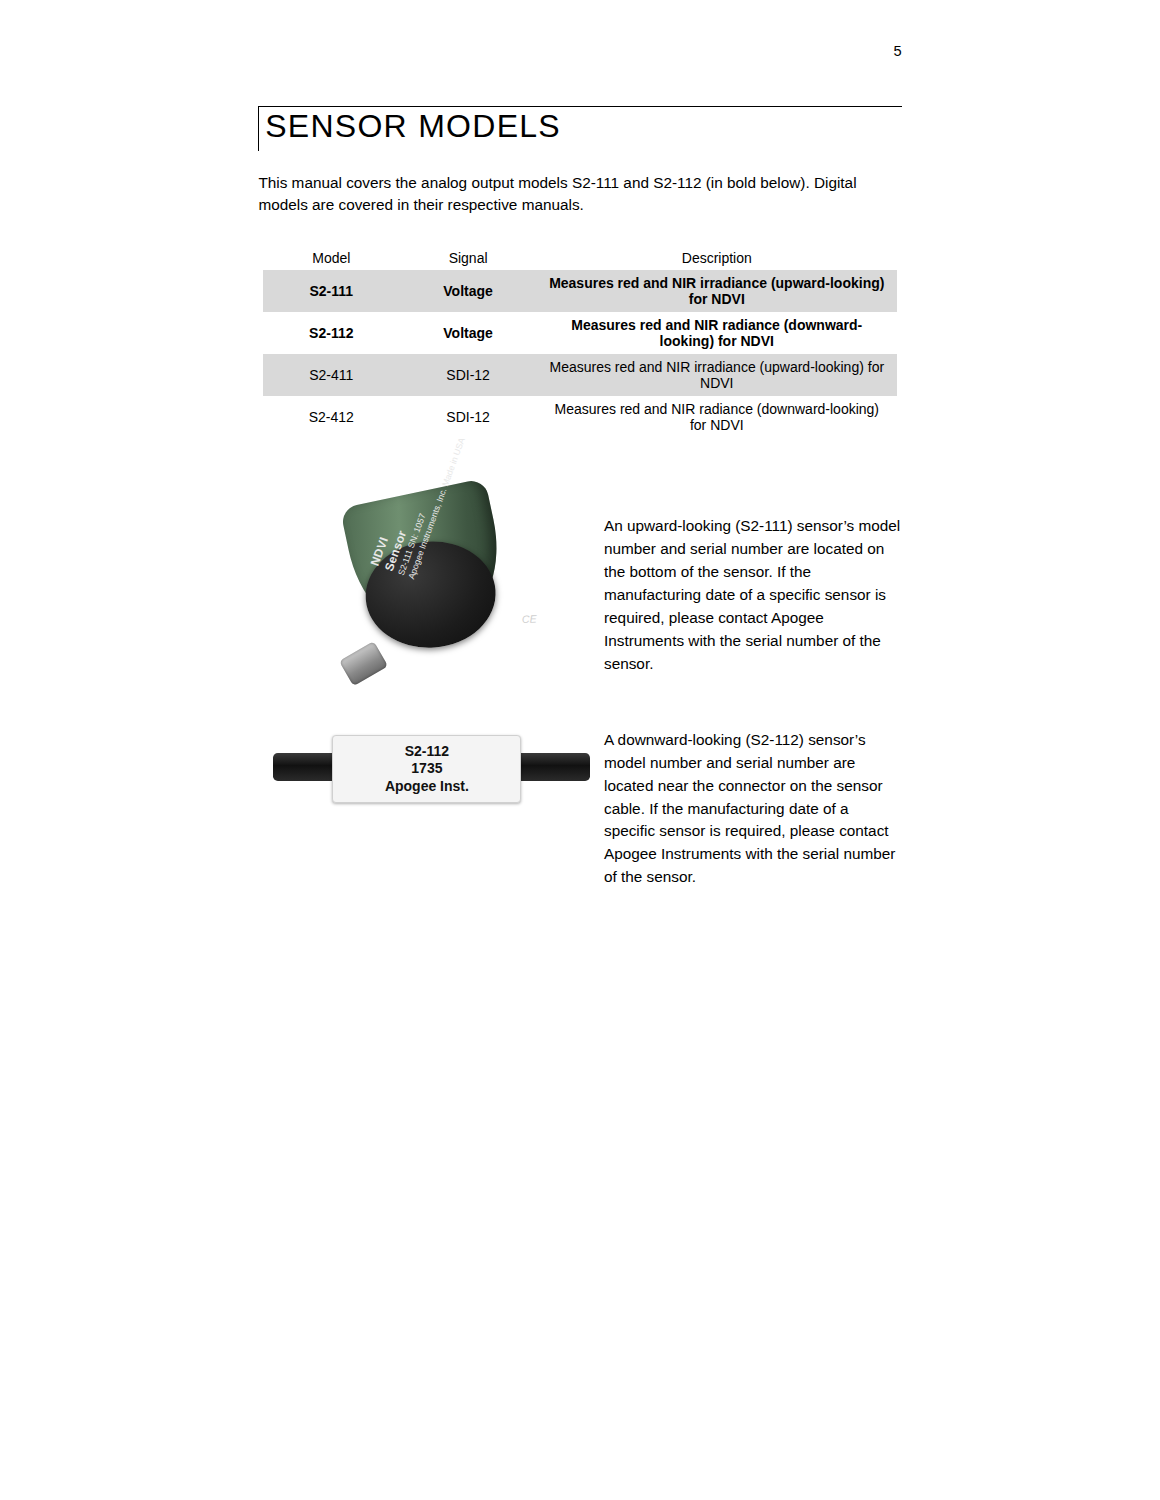5
SENSOR MODELS
This manual covers the analog output models S2-111 and S2-112 (in bold below). Digital models are covered in their respective manuals.
| Model | Signal | Description |
| --- | --- | --- |
| S2-111 | Voltage | Measures red and NIR irradiance (upward-looking) for NDVI |
| S2-112 | Voltage | Measures red and NIR radiance (downward-looking) for NDVI |
| S2-411 | SDI-12 | Measures red and NIR irradiance (upward-looking) for NDVI |
| S2-412 | SDI-12 | Measures red and NIR radiance (downward-looking) for NDVI |
NDVI
Sensor
S2-111 SN: 1057
Apogee Instruments, Inc. Made in USA
CE
An upward-looking (S2-111) sensor’s model number and serial number are located on the bottom of the sensor. If the manufacturing date of a specific sensor is required, please contact Apogee Instruments with the serial number of the sensor.
S2-112 1735 Apogee Inst.
A downward-looking (S2-112) sensor’s model number and serial number are located near the connector on the sensor cable. If the manufacturing date of a specific sensor is required, please contact Apogee Instruments with the serial number of the sensor.